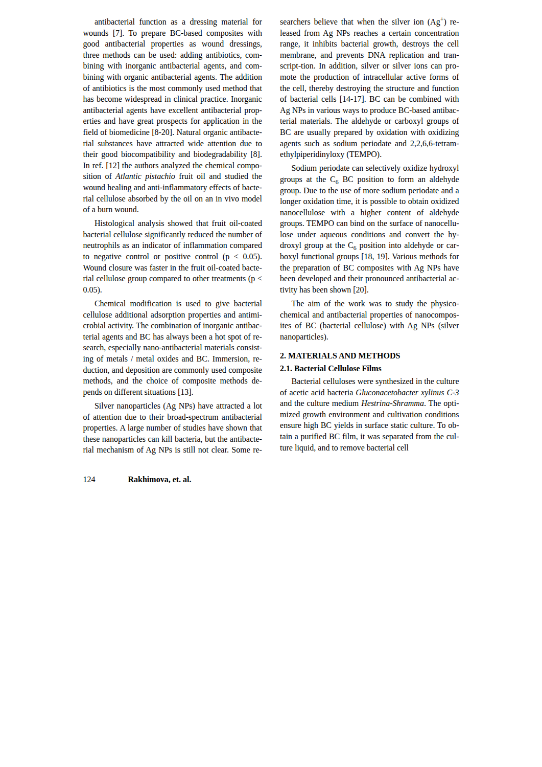antibacterial function as a dressing material for wounds [7]. To prepare BC-based composites with good antibacterial properties as wound dressings, three methods can be used: adding antibiotics, combining with inorganic antibacterial agents, and combining with organic antibacterial agents. The addition of antibiotics is the most commonly used method that has become widespread in clinical practice. Inorganic antibacterial agents have excellent antibacterial properties and have great prospects for application in the field of biomedicine [8-20]. Natural organic antibacterial substances have attracted wide attention due to their good biocompatibility and biodegradability [8]. In ref. [12] the authors analyzed the chemical composition of Atlantic pistachio fruit oil and studied the wound healing and anti-inflammatory effects of bacterial cellulose absorbed by the oil on an in vivo model of a burn wound.
Histological analysis showed that fruit oil-coated bacterial cellulose significantly reduced the number of neutrophils as an indicator of inflammation compared to negative control or positive control (p < 0.05). Wound closure was faster in the fruit oil-coated bacterial cellulose group compared to other treatments (p < 0.05).
Chemical modification is used to give bacterial cellulose additional adsorption properties and antimicrobial activity. The combination of inorganic antibacterial agents and BC has always been a hot spot of research, especially nano-antibacterial materials consisting of metals / metal oxides and BC. Immersion, reduction, and deposition are commonly used composite methods, and the choice of composite methods depends on different situations [13].
Silver nanoparticles (Ag NPs) have attracted a lot of attention due to their broad-spectrum antibacterial properties. A large number of studies have shown that these nanoparticles can kill bacteria, but the antibacterial mechanism of Ag NPs is still not clear. Some researchers believe that when the silver ion (Ag+) released from Ag NPs reaches a certain concentration range, it inhibits bacterial growth, destroys the cell membrane, and prevents DNA replication and transcript-tion. In addition, silver or silver ions can promote the production of intracellular active forms of the cell, thereby destroying the structure and function of bacterial cells [14-17]. BC can be combined with Ag NPs in various ways to produce BC-based antibacterial materials. The aldehyde or carboxyl groups of BC are usually prepared by oxidation with oxidizing agents such as sodium periodate and 2,2,6,6-tetramethylpiperidinyloxy (TEMPO).
Sodium periodate can selectively oxidize hydroxyl groups at the C6 BC position to form an aldehyde group. Due to the use of more sodium periodate and a longer oxidation time, it is possible to obtain oxidized nanocellulose with a higher content of aldehyde groups. TEMPO can bind on the surface of nanocellulose under aqueous conditions and convert the hydroxyl group at the C6 position into aldehyde or carboxyl functional groups [18, 19]. Various methods for the preparation of BC composites with Ag NPs have been developed and their pronounced antibacterial activity has been shown [20].
The aim of the work was to study the physico-chemical and antibacterial properties of nanocomposites of BC (bacterial cellulose) with Ag NPs (silver nanoparticles).
2. MATERIALS AND METHODS
2.1. Bacterial Cellulose Films
Bacterial celluloses were synthesized in the culture of acetic acid bacteria Gluconacetobacter xylinus C-3 and the culture medium Hestrina-Shramma. The optimized growth environment and cultivation conditions ensure high BC yields in surface static culture. To obtain a purified BC film, it was separated from the culture liquid, and to remove bacterial cell
124 Rakhimova, et. al.